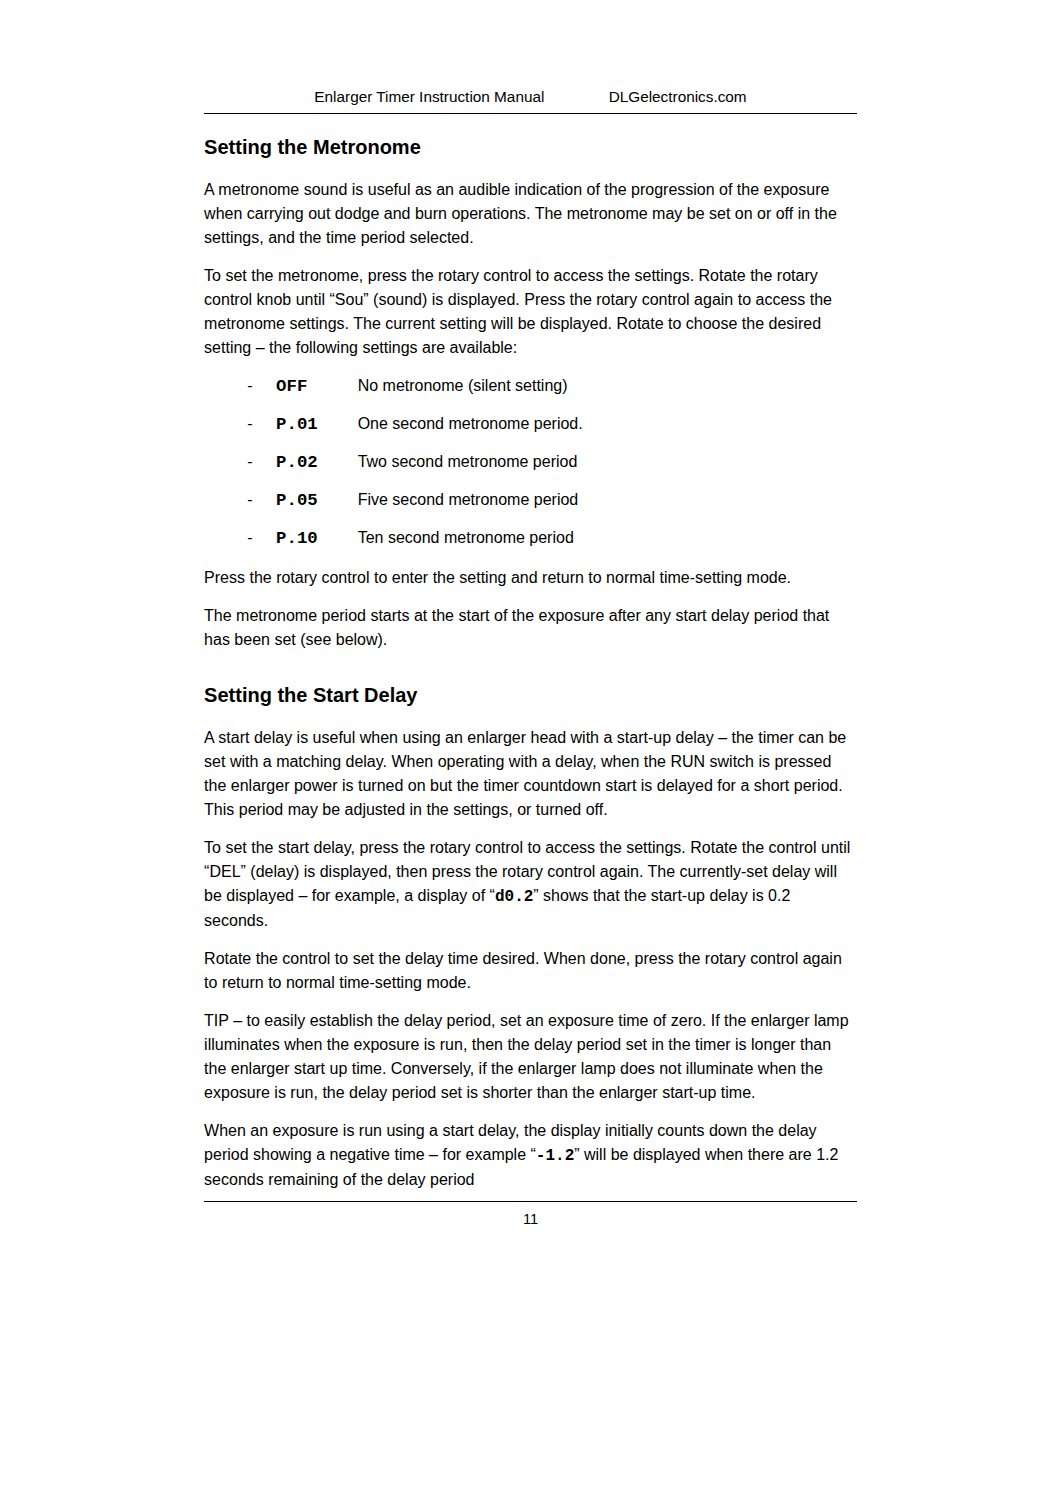Enlarger Timer Instruction Manual DLGelectronics.com
Setting the Metronome
A metronome sound is useful as an audible indication of the progression of the exposure when carrying out dodge and burn operations. The metronome may be set on or off in the settings, and the time period selected.
To set the metronome, press the rotary control to access the settings. Rotate the rotary control knob until “Sou” (sound) is displayed. Press the rotary control again to access the metronome settings. The current setting will be displayed. Rotate to choose the desired setting – the following settings are available:
-OFF No metronome (silent setting)
-P.01 One second metronome period.
-P.02 Two second metronome period
-P.05 Five second metronome period
-P.10 Ten second metronome period
Press the rotary control to enter the setting and return to normal time-setting mode.
The metronome period starts at the start of the exposure after any start delay period that has been set (see below).
Setting the Start Delay
A start delay is useful when using an enlarger head with a start-up delay – the timer can be set with a matching delay. When operating with a delay, when the RUN switch is pressed the enlarger power is turned on but the timer countdown start is delayed for a short period. This period may be adjusted in the settings, or turned off.
To set the start delay, press the rotary control to access the settings. Rotate the control until “DEL” (delay) is displayed, then press the rotary control again. The currently-set delay will be displayed – for example, a display of “d0.2” shows that the start-up delay is 0.2 seconds.
Rotate the control to set the delay time desired. When done, press the rotary control again to return to normal time-setting mode.
TIP – to easily establish the delay period, set an exposure time of zero. If the enlarger lamp illuminates when the exposure is run, then the delay period set in the timer is longer than the enlarger start up time. Conversely, if the enlarger lamp does not illuminate when the exposure is run, the delay period set is shorter than the enlarger start-up time.
When an exposure is run using a start delay, the display initially counts down the delay period showing a negative time – for example “-1.2” will be displayed when there are 1.2 seconds remaining of the delay period
11